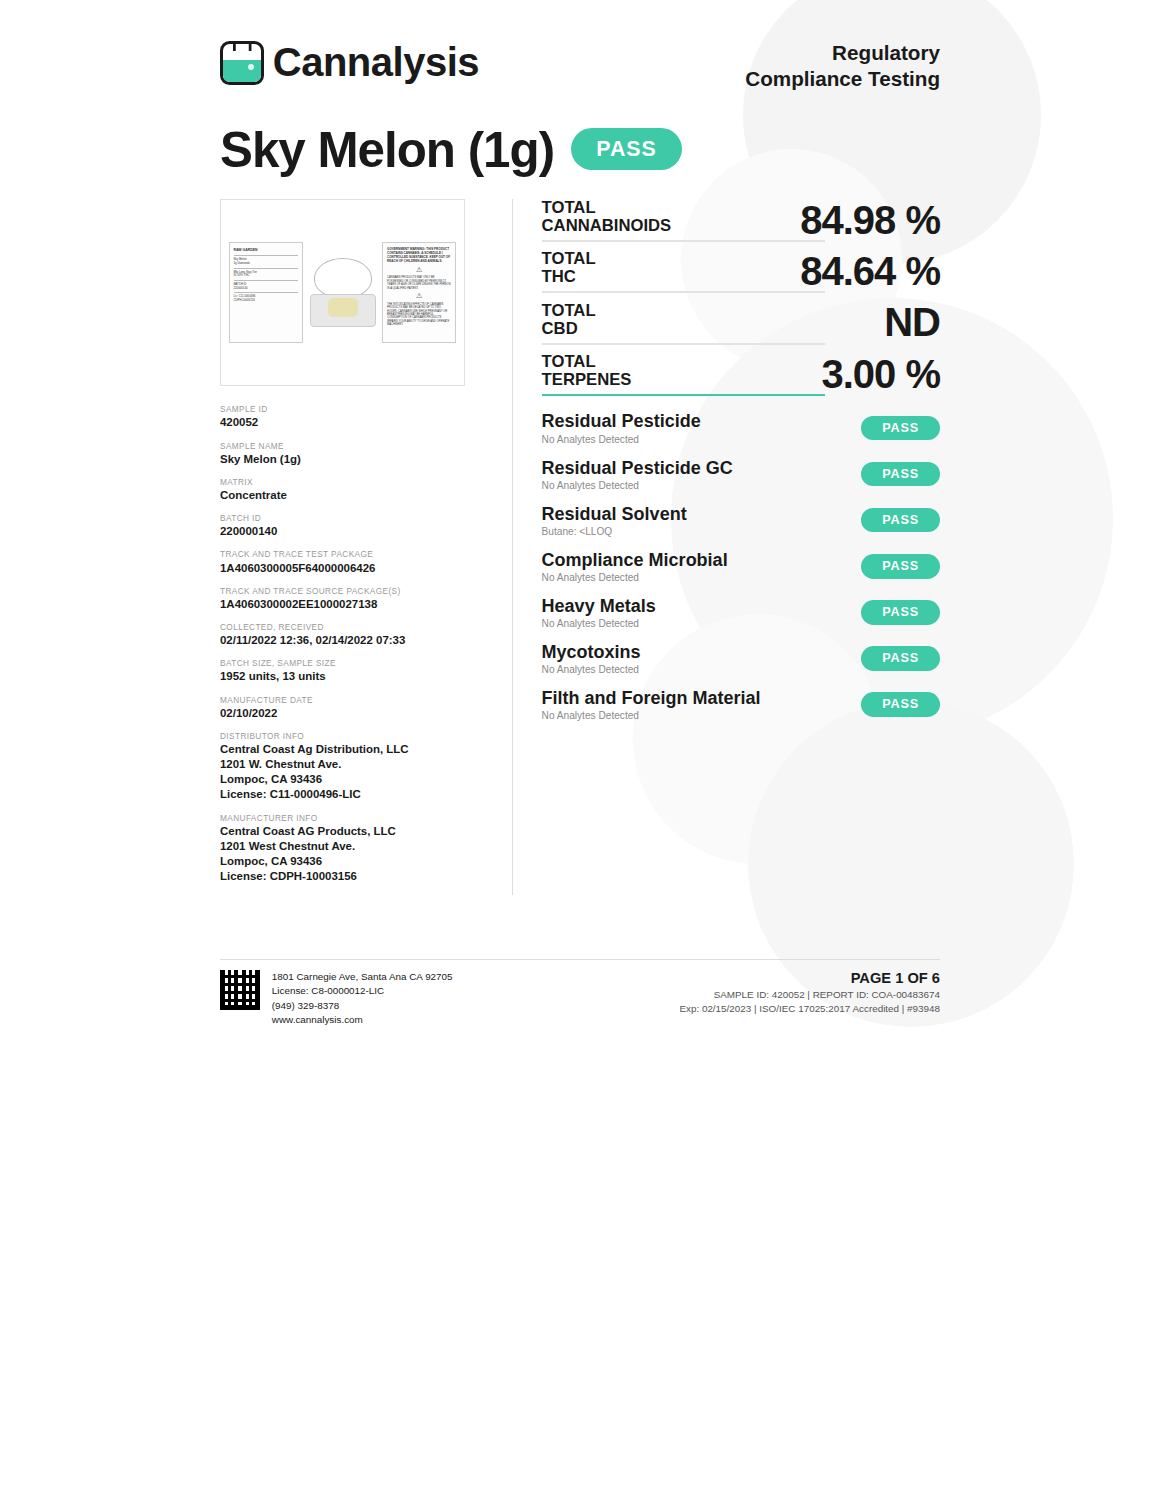Cannalysis
Regulatory
Compliance Testing
Sky Melon (1g)
PASS
RAW GARDEN
Sky Melon
1g Diamonds
Mfg Long Stay Tier
91.03% THC
BATCH ID
220000140
Lic: C11-0000496
CDPH-10003156
GOVERNMENT WARNING: THIS PRODUCT CONTAINS CANNABIS, A SCHEDULE I CONTROLLED SUBSTANCE. KEEP OUT OF REACH OF CHILDREN AND ANIMALS.
⚠
CANNABIS PRODUCTS MAY ONLY BE POSSESSED OR CONSUMED BY PERSONS 21 YEARS OF AGE OR OLDER UNLESS THE PERSON IS A QUALIFIED PATIENT.
⚠
THE INTOXICATING EFFECTS OF CANNABIS PRODUCTS MAY BE DELAYED UP TO TWO HOURS. CANNABIS USE WHILE PREGNANT OR BREASTFEEDING MAY BE HARMFUL. CONSUMPTION OF CANNABIS PRODUCTS IMPAIRS YOUR ABILITY TO DRIVE AND OPERATE MACHINERY.
Sample ID
420052
Sample Name
Sky Melon (1g)
Matrix
Concentrate
Batch ID
220000140
Track and Trace Test Package
1A4060300005F64000006426
Track and Trace Source Package(s)
1A4060300002EE1000027138
Collected, Received
02/11/2022 12:36, 02/14/2022 07:33
Batch Size, Sample Size
1952 units, 13 units
Manufacture Date
02/10/2022
Distributor Info
Central Coast Ag Distribution, LLC
1201 W. Chestnut Ave.
Lompoc, CA 93436
License: C11-0000496-LIC
Manufacturer Info
Central Coast AG Products, LLC
1201 West Chestnut Ave.
Lompoc, CA 93436
License: CDPH-10003156
Total Cannabinoids
84.98 %
Total THC
84.64 %
Total CBD
ND
Total Terpenes
3.00 %
Residual Pesticide
No Analytes Detected
PASS
Residual Pesticide GC
No Analytes Detected
PASS
Residual Solvent
Butane: <LLOQ
PASS
Compliance Microbial
No Analytes Detected
PASS
Heavy Metals
No Analytes Detected
PASS
Mycotoxins
No Analytes Detected
PASS
Filth and Foreign Material
No Analytes Detected
PASS
1801 Carnegie Ave, Santa Ana CA 92705
License: C8-0000012-LIC
(949) 329-8378
www.cannalysis.com
PAGE 1 OF 6
SAMPLE ID: 420052 | REPORT ID: COA-00483674
Exp: 02/15/2023 | ISO/IEC 17025:2017 Accredited | #93948